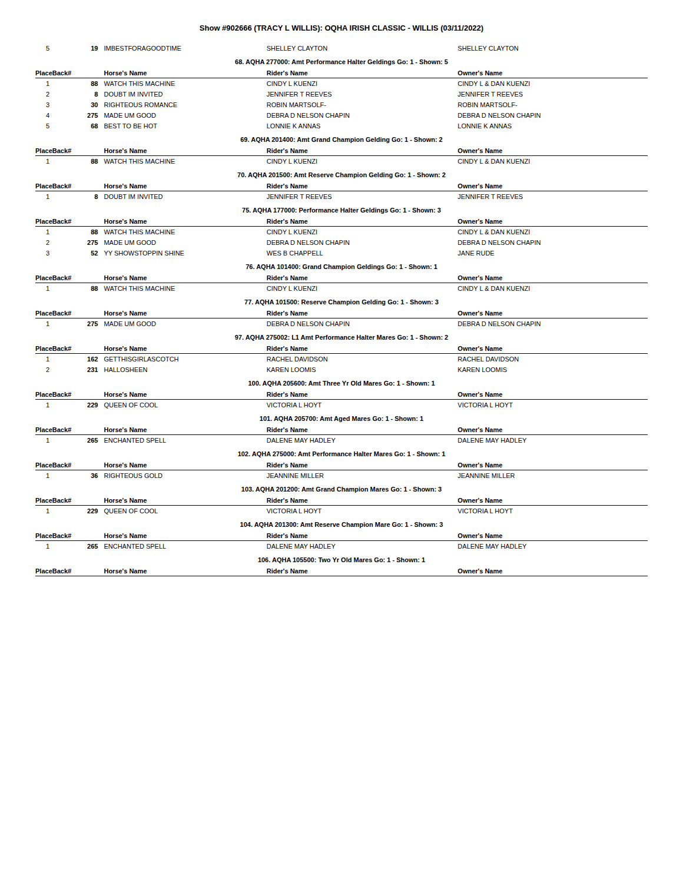Show #902666 (TRACY L WILLIS): OQHA IRISH CLASSIC - WILLIS (03/11/2022)
| 5 | 19 | IMBESTFORAGOODTIME | SHELLEY CLAYTON | SHELLEY CLAYTON |
| 68. AQHA 277000: Amt Performance Halter Geldings Go: 1 - Shown: 5 |
| PlaceBack# | | Horse's Name | Rider's Name | Owner's Name |
| 1 | 88 | WATCH THIS MACHINE | CINDY L KUENZI | CINDY L & DAN KUENZI |
| 2 | 8 | DOUBT IM INVITED | JENNIFER T REEVES | JENNIFER T REEVES |
| 3 | 30 | RIGHTEOUS ROMANCE | ROBIN MARTSOLF- | ROBIN MARTSOLF- |
| 4 | 275 | MADE UM GOOD | DEBRA D NELSON CHAPIN | DEBRA D NELSON CHAPIN |
| 5 | 68 | BEST TO BE HOT | LONNIE K ANNAS | LONNIE K ANNAS |
| 69. AQHA 201400: Amt Grand Champion Gelding Go: 1 - Shown: 2 |
| PlaceBack# | | Horse's Name | Rider's Name | Owner's Name |
| 1 | 88 | WATCH THIS MACHINE | CINDY L KUENZI | CINDY L & DAN KUENZI |
| 70. AQHA 201500: Amt Reserve Champion Gelding Go: 1 - Shown: 2 |
| PlaceBack# | | Horse's Name | Rider's Name | Owner's Name |
| 1 | 8 | DOUBT IM INVITED | JENNIFER T REEVES | JENNIFER T REEVES |
| 75. AQHA 177000: Performance Halter Geldings Go: 1 - Shown: 3 |
| PlaceBack# | | Horse's Name | Rider's Name | Owner's Name |
| 1 | 88 | WATCH THIS MACHINE | CINDY L KUENZI | CINDY L & DAN KUENZI |
| 2 | 275 | MADE UM GOOD | DEBRA D NELSON CHAPIN | DEBRA D NELSON CHAPIN |
| 3 | 52 | YY SHOWSTOPPIN SHINE | WES B CHAPPELL | JANE RUDE |
| 76. AQHA 101400: Grand Champion Geldings Go: 1 - Shown: 1 |
| PlaceBack# | | Horse's Name | Rider's Name | Owner's Name |
| 1 | 88 | WATCH THIS MACHINE | CINDY L KUENZI | CINDY L & DAN KUENZI |
| 77. AQHA 101500: Reserve Champion Gelding Go: 1 - Shown: 3 |
| PlaceBack# | | Horse's Name | Rider's Name | Owner's Name |
| 1 | 275 | MADE UM GOOD | DEBRA D NELSON CHAPIN | DEBRA D NELSON CHAPIN |
| 97. AQHA 275002: L1 Amt Performance Halter Mares Go: 1 - Shown: 2 |
| PlaceBack# | | Horse's Name | Rider's Name | Owner's Name |
| 1 | 162 | GETTHISGIRLASCOTCH | RACHEL DAVIDSON | RACHEL DAVIDSON |
| 2 | 231 | HALLOSHEEN | KAREN LOOMIS | KAREN LOOMIS |
| 100. AQHA 205600: Amt Three Yr Old Mares Go: 1 - Shown: 1 |
| PlaceBack# | | Horse's Name | Rider's Name | Owner's Name |
| 1 | 229 | QUEEN OF COOL | VICTORIA L HOYT | VICTORIA L HOYT |
| 101. AQHA 205700: Amt Aged Mares Go: 1 - Shown: 1 |
| PlaceBack# | | Horse's Name | Rider's Name | Owner's Name |
| 1 | 265 | ENCHANTED SPELL | DALENE MAY HADLEY | DALENE MAY HADLEY |
| 102. AQHA 275000: Amt Performance Halter Mares Go: 1 - Shown: 1 |
| PlaceBack# | | Horse's Name | Rider's Name | Owner's Name |
| 1 | 36 | RIGHTEOUS GOLD | JEANNINE MILLER | JEANNINE MILLER |
| 103. AQHA 201200: Amt Grand Champion Mares Go: 1 - Shown: 3 |
| PlaceBack# | | Horse's Name | Rider's Name | Owner's Name |
| 1 | 229 | QUEEN OF COOL | VICTORIA L HOYT | VICTORIA L HOYT |
| 104. AQHA 201300: Amt Reserve Champion Mare Go: 1 - Shown: 3 |
| PlaceBack# | | Horse's Name | Rider's Name | Owner's Name |
| 1 | 265 | ENCHANTED SPELL | DALENE MAY HADLEY | DALENE MAY HADLEY |
| 106. AQHA 105500: Two Yr Old Mares Go: 1 - Shown: 1 |
| PlaceBack# | | Horse's Name | Rider's Name | Owner's Name |